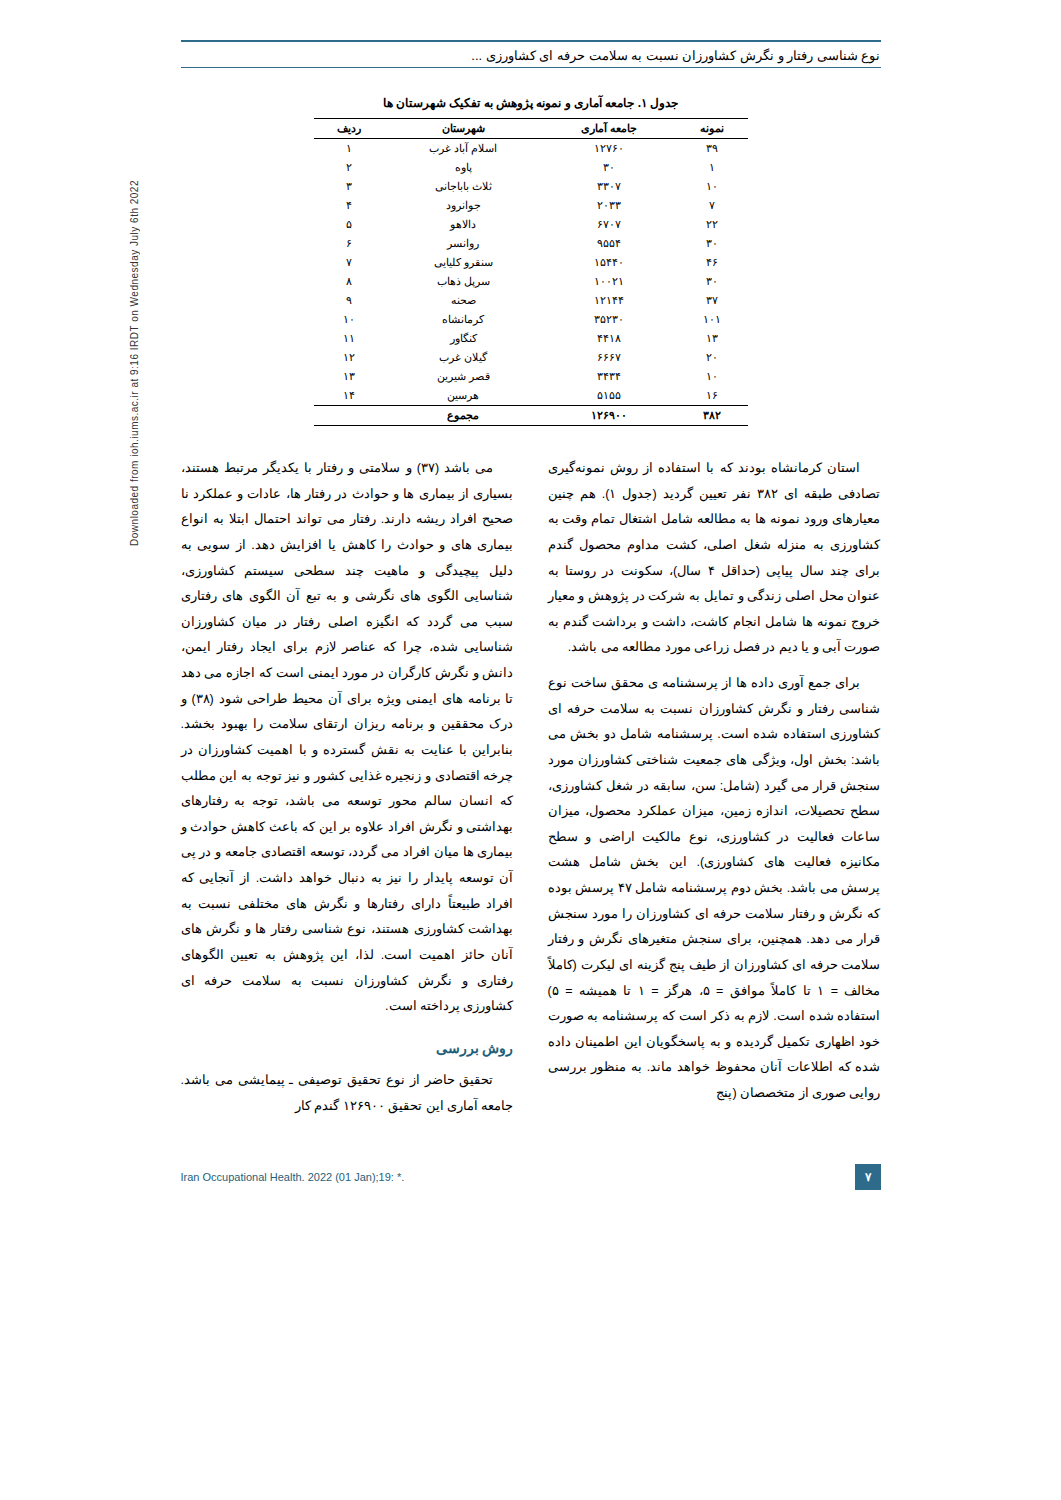Downloaded from ioh.iums.ac.ir at 9:16 IRDT on Wednesday July 6th 2022
نوع شناسی رفتار و نگرش کشاورزان نسبت به سلامت حرفه ای کشاورزی ...
جدول ۱. جامعه آماری و نمونه پژوهش به تفکیک شهرستان ها
| نمونه | جامعه آماری | شهرستان | ردیف |
| --- | --- | --- | --- |
| ۳۹ | ۱۲۷۶۰ | اسلام آباد غرب | ۱ |
| ۱ | ۳۰ | پاوه | ۲ |
| ۱۰ | ۳۳۰۷ | ثلاث باباجانی | ۳ |
| ۷ | ۲۰۳۳ | جوانرود | ۴ |
| ۲۲ | ۶۷۰۷ | دالاهو | ۵ |
| ۳۰ | ۹۵۵۴ | روانسر | ۶ |
| ۴۶ | ۱۵۴۴۰ | سنقرو کلیایی | ۷ |
| ۳۰ | ۱۰۰۲۱ | سرپل ذهاب | ۸ |
| ۳۷ | ۱۲۱۴۴ | صحنه | ۹ |
| ۱۰۱ | ۳۵۲۳۰ | کرمانشاه | ۱۰ |
| ۱۳ | ۴۴۱۸ | کنگاور | ۱۱ |
| ۲۰ | ۶۶۶۷ | گیلان غرب | ۱۲ |
| ۱۰ | ۳۴۳۴ | قصر شیرین | ۱۳ |
| ۱۶ | ۵۱۵۵ | هرسین | ۱۴ |
| ۳۸۲ | ۱۲۶۹۰۰ | مجموع | |
استان کرمانشاه بودند که با استفاده از روش نمونه‌گیری تصادفی طبقه ای ۳۸۲ نفر تعیین گردید (جدول ۱). هم چنین معیارهای ورود نمونه ها به مطالعه شامل اشتغال تمام وقت به کشاورزی به منزله شغل اصلی، کشت مداوم محصول گندم برای چند سال پیاپی (حداقل ۴ سال)، سکونت در روستا به عنوان محل اصلی زندگی و تمایل به شرکت در پژوهش و معیار خروج نمونه ها شامل انجام کاشت، داشت و برداشت گندم به صورت آبی و یا دیم در فصل زراعی مورد مطالعه می باشد.
برای جمع آوری داده ها از پرسشنامه ی محقق ساخت نوع شناسی رفتار و نگرش کشاورزان نسبت به سلامت حرفه ای کشاورزی استفاده شده است. پرسشنامه شامل دو بخش می باشد: بخش اول، ویژگی های جمعیت شناختی کشاورزان مورد سنجش قرار می گیرد (شامل: سن، سابقه در شغل کشاورزی، سطح تحصیلات، اندازه زمین، میزان عملکرد محصول، میزان ساعات فعالیت در کشاورزی، نوع مالکیت اراضی و سطح مکانیزه فعالیت های کشاورزی). این بخش شامل هشت پرسش می باشد. بخش دوم پرسشنامه شامل ۴۷ پرسش بوده که نگرش و رفتار سلامت حرفه ای کشاورزان را مورد سنجش قرار می دهد. همچنین، برای سنجش متغیرهای نگرش و رفتار سلامت حرفه ای کشاورزان از طیف پنج گزینه ای لیکرت (کاملاً مخالف = ۱ تا کاملاً موافق = ۵، هرگز = ۱ تا همیشه = ۵) استفاده شده است. لازم به ذکر است که پرسشنامه به صورت خود اظهاری تکمیل گردیده و به پاسخگویان این اطمینان داده شده که اطلاعات آنان محفوظ خواهد ماند. به منظور بررسی روایی صوری از متخصصان (پنج
می باشد (۳۷) و سلامتی و رفتار با یکدیگر مرتبط هستند، بسیاری از بیماری ها و حوادث در رفتار ها، عادات و عملکرد نا صحیح افراد ریشه دارند. رفتار می تواند احتمال ابتلا به انواع بیماری های و حوادث را کاهش یا افزایش دهد. از سویی به دلیل پیچیدگی و ماهیت چند سطحی سیستم کشاورزی، شناسایی الگوی های نگرشی و به تبع آن الگوی های رفتاری سبب می گردد که انگیزه اصلی رفتار در میان کشاورزان شناسایی شده، چرا که عناصر لازم برای ایجاد رفتار ایمن، دانش و نگرش کارگران در مورد ایمنی است که اجازه می دهد تا برنامه های ایمنی ویژه برای آن محیط طراحی شود (۳۸) و درک محققین و برنامه ریزان ارتقای سلامت را بهبود بخشد. بنابراین با عنایت به نقش گسترده و با اهمیت کشاورزان در چرخه اقتصادی و زنجیره غذایی کشور و نیز توجه به این مطلب که انسان سالم محور توسعه می باشد، توجه به رفتارهای بهداشتی و نگرش افراد علاوه بر این که باعث کاهش حوادث و بیماری ها میان افراد می گردد، توسعه اقتصادی جامعه و در پی آن توسعه پایدار را نیز به دنبال خواهد داشت. از آنجایی که افراد طبیعتاً دارای رفتارها و نگرش های مختلفی نسبت به بهداشت کشاورزی هستند، نوع شناسی رفتار ها و نگرش های آنان حائز اهمیت است. لذا، این پژوهش به تعیین الگوهای رفتاری و نگرش کشاورزان نسبت به سلامت حرفه ای کشاورزی پرداخته است.
روش بررسی
تحقیق حاضر از نوع تحقیق توصیفی ـ پیمایشی می باشد. جامعه آماری این تحقیق ۱۲۶۹۰۰ گندم کار
۷
Iran Occupational Health. 2022 (01 Jan);19: *.